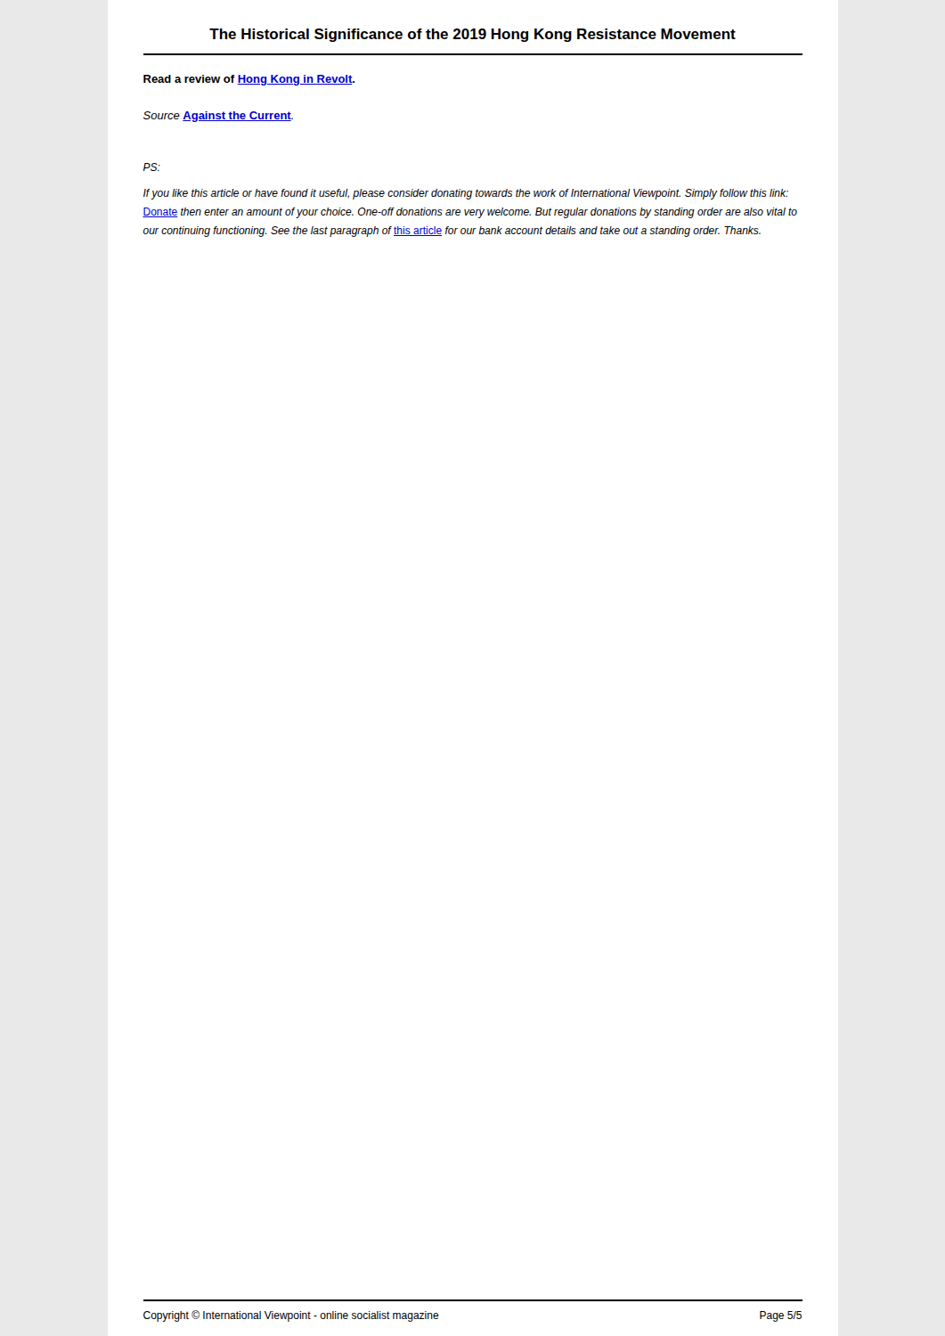The Historical Significance of the 2019 Hong Kong Resistance Movement
Read a review of Hong Kong in Revolt.
Source Against the Current.
PS:
If you like this article or have found it useful, please consider donating towards the work of International Viewpoint. Simply follow this link: Donate then enter an amount of your choice. One-off donations are very welcome. But regular donations by standing order are also vital to our continuing functioning. See the last paragraph of this article for our bank account details and take out a standing order. Thanks.
Copyright © International Viewpoint - online socialist magazine Page 5/5